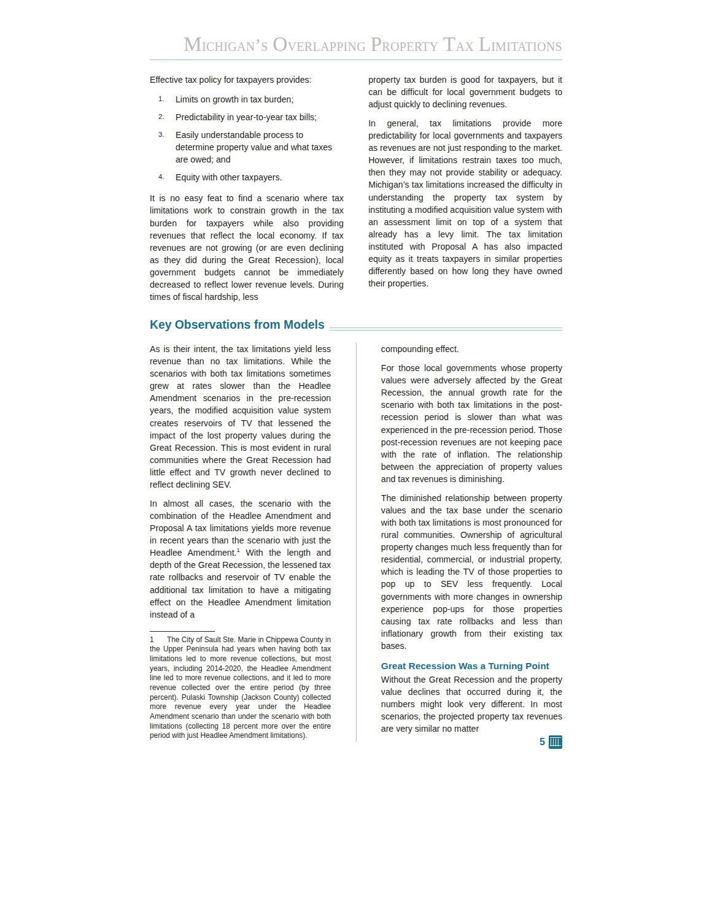Michigan’s Overlapping Property Tax Limitations
Effective tax policy for taxpayers provides:
Limits on growth in tax burden;
Predictability in year-to-year tax bills;
Easily understandable process to determine property value and what taxes are owed; and
Equity with other taxpayers.
It is no easy feat to find a scenario where tax limitations work to constrain growth in the tax burden for taxpayers while also providing revenues that reflect the local economy. If tax revenues are not growing (or are even declining as they did during the Great Recession), local government budgets cannot be immediately decreased to reflect lower revenue levels. During times of fiscal hardship, less
property tax burden is good for taxpayers, but it can be difficult for local government budgets to adjust quickly to declining revenues.
In general, tax limitations provide more predictability for local governments and taxpayers as revenues are not just responding to the market. However, if limitations restrain taxes too much, then they may not provide stability or adequacy. Michigan’s tax limitations increased the difficulty in understanding the property tax system by instituting a modified acquisition value system with an assessment limit on top of a system that already has a levy limit. The tax limitation instituted with Proposal A has also impacted equity as it treats taxpayers in similar properties differently based on how long they have owned their properties.
Key Observations from Models
As is their intent, the tax limitations yield less revenue than no tax limitations. While the scenarios with both tax limitations sometimes grew at rates slower than the Headlee Amendment scenarios in the pre-recession years, the modified acquisition value system creates reservoirs of TV that lessened the impact of the lost property values during the Great Recession. This is most evident in rural communities where the Great Recession had little effect and TV growth never declined to reflect declining SEV.
In almost all cases, the scenario with the combination of the Headlee Amendment and Proposal A tax limitations yields more revenue in recent years than the scenario with just the Headlee Amendment.1 With the length and depth of the Great Recession, the lessened tax rate rollbacks and reservoir of TV enable the additional tax limitation to have a mitigating effect on the Headlee Amendment limitation instead of a
1 The City of Sault Ste. Marie in Chippewa County in the Upper Peninsula had years when having both tax limitations led to more revenue collections, but most years, including 2014-2020, the Headlee Amendment line led to more revenue collections, and it led to more revenue collected over the entire period (by three percent). Pulaski Township (Jackson County) collected more revenue every year under the Headlee Amendment scenario than under the scenario with both limitations (collecting 18 percent more over the entire period with just Headlee Amendment limitations).
compounding effect.
For those local governments whose property values were adversely affected by the Great Recession, the annual growth rate for the scenario with both tax limitations in the post-recession period is slower than what was experienced in the pre-recession period. Those post-recession revenues are not keeping pace with the rate of inflation. The relationship between the appreciation of property values and tax revenues is diminishing.
The diminished relationship between property values and the tax base under the scenario with both tax limitations is most pronounced for rural communities. Ownership of agricultural property changes much less frequently than for residential, commercial, or industrial property, which is leading the TV of those properties to pop up to SEV less frequently. Local governments with more changes in ownership experience pop-ups for those properties causing tax rate rollbacks and less than inflationary growth from their existing tax bases.
Great Recession Was a Turning Point
Without the Great Recession and the property value declines that occurred during it, the numbers might look very different. In most scenarios, the projected property tax revenues are very similar no matter
5